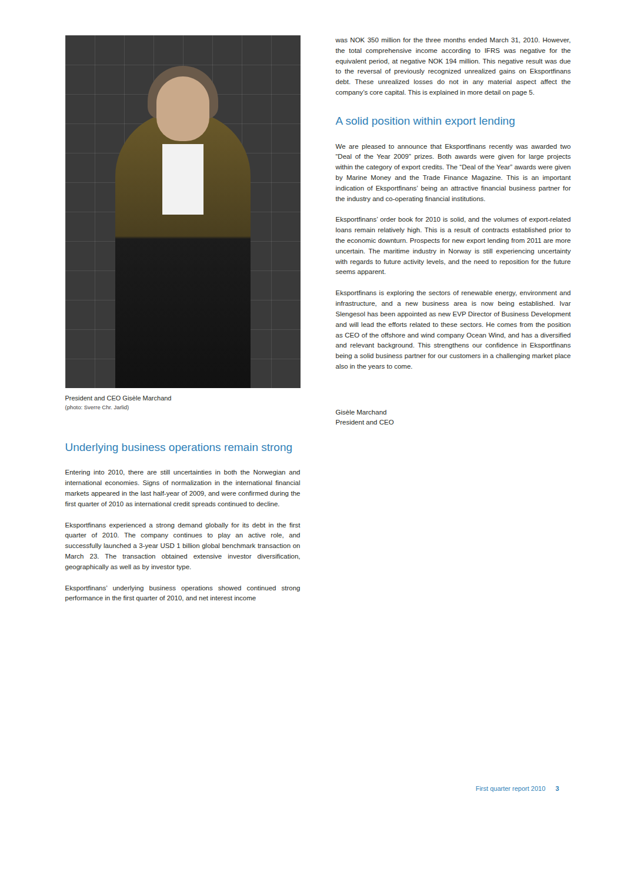President and CEO Gisèle Marchand
(photo: Sverre Chr. Jarlid)
Underlying business operations remain strong
Entering into 2010, there are still uncertainties in both the Norwegian and international economies. Signs of normalization in the international financial markets appeared in the last half-year of 2009, and were confirmed during the first quarter of 2010 as international credit spreads continued to decline.
Eksportfinans experienced a strong demand globally for its debt in the first quarter of 2010. The company continues to play an active role, and successfully launched a 3-year USD 1 billion global benchmark transaction on March 23. The transaction obtained extensive investor diversification, geographically as well as by investor type.
Eksportfinans’ underlying business operations showed continued strong performance in the first quarter of 2010, and net interest income
was NOK 350 million for the three months ended March 31, 2010. However, the total comprehensive income according to IFRS was negative for the equivalent period, at negative NOK 194 million. This negative result was due to the reversal of previously recognized unrealized gains on Eksportfinans debt. These unrealized losses do not in any material aspect affect the company’s core capital. This is explained in more detail on page 5.
A solid position within export lending
We are pleased to announce that Eksportfinans recently was awarded two “Deal of the Year 2009” prizes. Both awards were given for large projects within the category of export credits. The “Deal of the Year” awards were given by Marine Money and the Trade Finance Magazine. This is an important indication of Eksportfinans’ being an attractive financial business partner for the industry and co-operating financial institutions.
Eksportfinans’ order book for 2010 is solid, and the volumes of export-related loans remain relatively high. This is a result of contracts established prior to the economic downturn. Prospects for new export lending from 2011 are more uncertain. The maritime industry in Norway is still experiencing uncertainty with regards to future activity levels, and the need to reposition for the future seems apparent.
Eksportfinans is exploring the sectors of renewable energy, environment and infrastructure, and a new business area is now being established. Ivar Slengesol has been appointed as new EVP Director of Business Development and will lead the efforts related to these sectors. He comes from the position as CEO of the offshore and wind company Ocean Wind, and has a diversified and relevant background. This strengthens our confidence in Eksportfinans being a solid business partner for our customers in a challenging market place also in the years to come.
Gisèle Marchand
President and CEO
First quarter report 2010 3